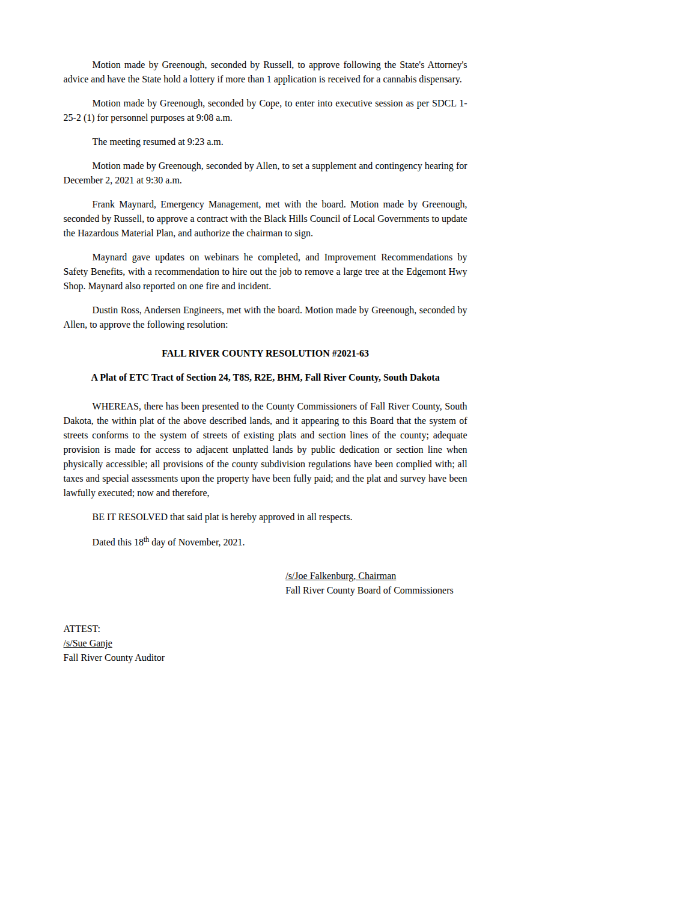Motion made by Greenough, seconded by Russell, to approve following the State's Attorney's advice and have the State hold a lottery if more than 1 application is received for a cannabis dispensary.
Motion made by Greenough, seconded by Cope, to enter into executive session as per SDCL 1-25-2 (1) for personnel purposes at 9:08 a.m.
The meeting resumed at 9:23 a.m.
Motion made by Greenough, seconded by Allen, to set a supplement and contingency hearing for December 2, 2021 at 9:30 a.m.
Frank Maynard, Emergency Management, met with the board. Motion made by Greenough, seconded by Russell, to approve a contract with the Black Hills Council of Local Governments to update the Hazardous Material Plan, and authorize the chairman to sign.
Maynard gave updates on webinars he completed, and Improvement Recommendations by Safety Benefits, with a recommendation to hire out the job to remove a large tree at the Edgemont Hwy Shop. Maynard also reported on one fire and incident.
Dustin Ross, Andersen Engineers, met with the board. Motion made by Greenough, seconded by Allen, to approve the following resolution:
FALL RIVER COUNTY RESOLUTION #2021-63
A Plat of ETC Tract of Section 24, T8S, R2E, BHM, Fall River County, South Dakota
WHEREAS, there has been presented to the County Commissioners of Fall River County, South Dakota, the within plat of the above described lands, and it appearing to this Board that the system of streets conforms to the system of streets of existing plats and section lines of the county; adequate provision is made for access to adjacent unplatted lands by public dedication or section line when physically accessible; all provisions of the county subdivision regulations have been complied with; all taxes and special assessments upon the property have been fully paid; and the plat and survey have been lawfully executed; now and therefore,
BE IT RESOLVED that said plat is hereby approved in all respects.
Dated this 18th day of November, 2021.
/s/Joe Falkenburg, Chairman
Fall River County Board of Commissioners
ATTEST:
/s/Sue Ganje
Fall River County Auditor